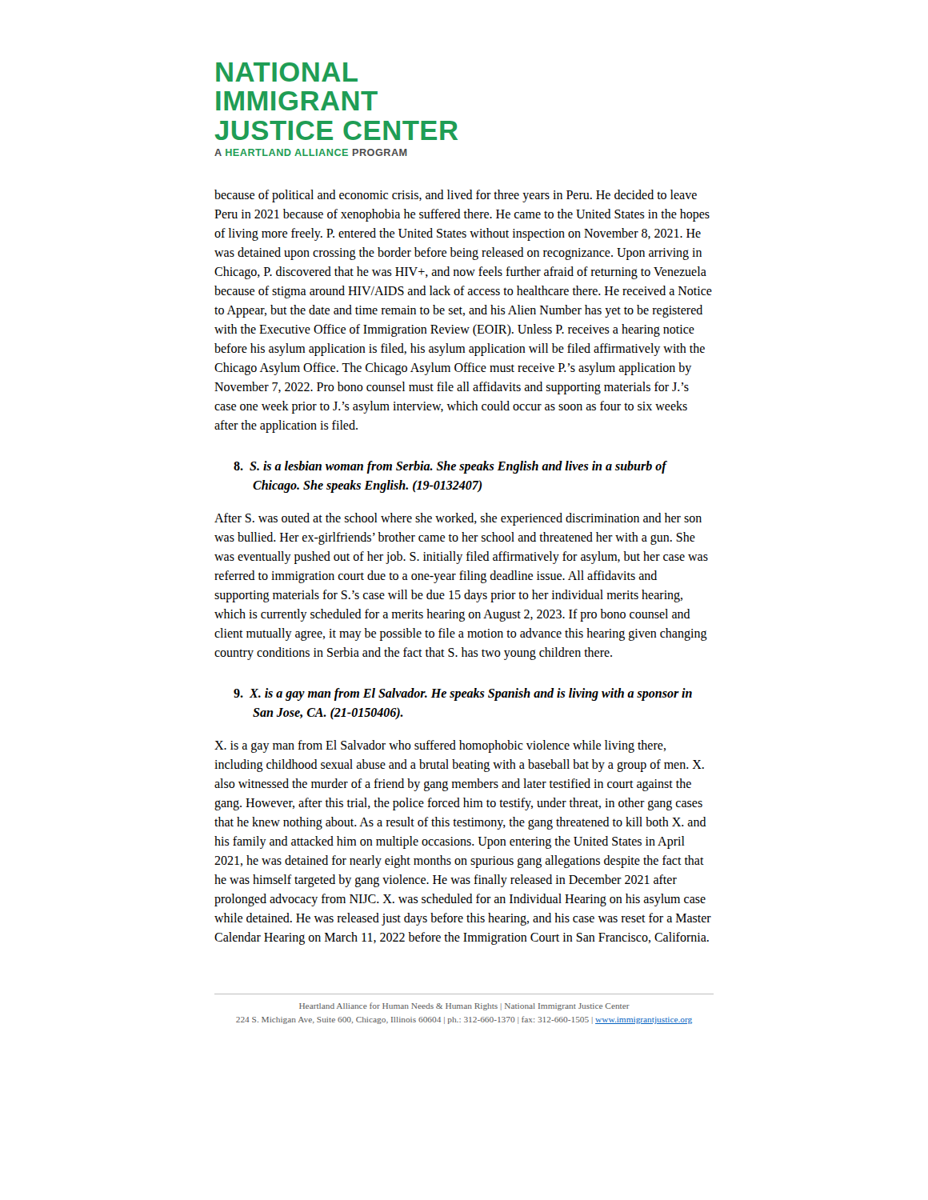NATIONAL
IMMIGRANT
JUSTICE CENTER
A HEARTLAND ALLIANCE PROGRAM
because of political and economic crisis, and lived for three years in Peru. He decided to leave Peru in 2021 because of xenophobia he suffered there. He came to the United States in the hopes of living more freely. P. entered the United States without inspection on November 8, 2021. He was detained upon crossing the border before being released on recognizance. Upon arriving in Chicago, P. discovered that he was HIV+, and now feels further afraid of returning to Venezuela because of stigma around HIV/AIDS and lack of access to healthcare there. He received a Notice to Appear, but the date and time remain to be set, and his Alien Number has yet to be registered with the Executive Office of Immigration Review (EOIR). Unless P. receives a hearing notice before his asylum application is filed, his asylum application will be filed affirmatively with the Chicago Asylum Office. The Chicago Asylum Office must receive P.’s asylum application by November 7, 2022. Pro bono counsel must file all affidavits and supporting materials for J.’s case one week prior to J.’s asylum interview, which could occur as soon as four to six weeks after the application is filed.
8. S. is a lesbian woman from Serbia. She speaks English and lives in a suburb of Chicago. She speaks English. (19-0132407)
After S. was outed at the school where she worked, she experienced discrimination and her son was bullied. Her ex-girlfriends’ brother came to her school and threatened her with a gun. She was eventually pushed out of her job. S. initially filed affirmatively for asylum, but her case was referred to immigration court due to a one-year filing deadline issue. All affidavits and supporting materials for S.’s case will be due 15 days prior to her individual merits hearing, which is currently scheduled for a merits hearing on August 2, 2023. If pro bono counsel and client mutually agree, it may be possible to file a motion to advance this hearing given changing country conditions in Serbia and the fact that S. has two young children there.
9. X. is a gay man from El Salvador. He speaks Spanish and is living with a sponsor in San Jose, CA. (21-0150406).
X. is a gay man from El Salvador who suffered homophobic violence while living there, including childhood sexual abuse and a brutal beating with a baseball bat by a group of men. X. also witnessed the murder of a friend by gang members and later testified in court against the gang. However, after this trial, the police forced him to testify, under threat, in other gang cases that he knew nothing about. As a result of this testimony, the gang threatened to kill both X. and his family and attacked him on multiple occasions. Upon entering the United States in April 2021, he was detained for nearly eight months on spurious gang allegations despite the fact that he was himself targeted by gang violence. He was finally released in December 2021 after prolonged advocacy from NIJC. X. was scheduled for an Individual Hearing on his asylum case while detained. He was released just days before this hearing, and his case was reset for a Master Calendar Hearing on March 11, 2022 before the Immigration Court in San Francisco, California.
Heartland Alliance for Human Needs & Human Rights | National Immigrant Justice Center
224 S. Michigan Ave, Suite 600, Chicago, Illinois 60604 | ph.: 312-660-1370 | fax: 312-660-1505 | www.immigrantjustice.org